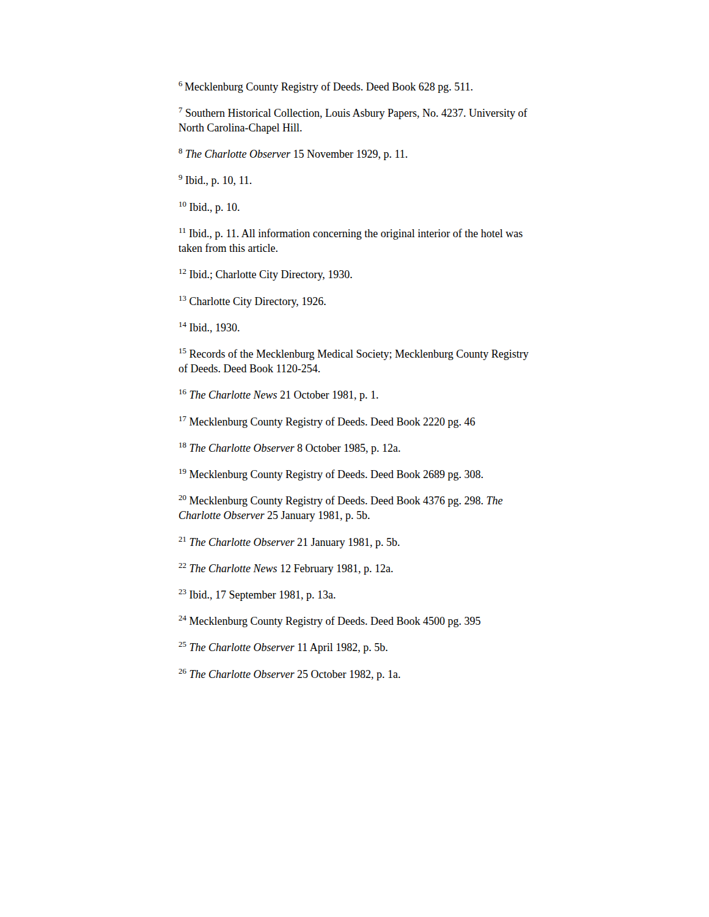6 Mecklenburg County Registry of Deeds. Deed Book 628 pg. 511.
7 Southern Historical Collection, Louis Asbury Papers, No. 4237. University of North Carolina-Chapel Hill.
8 The Charlotte Observer 15 November 1929, p. 11.
9 Ibid., p. 10, 11.
10 Ibid., p. 10.
11 Ibid., p. 11. All information concerning the original interior of the hotel was taken from this article.
12 Ibid.; Charlotte City Directory, 1930.
13 Charlotte City Directory, 1926.
14 Ibid., 1930.
15 Records of the Mecklenburg Medical Society; Mecklenburg County Registry of Deeds. Deed Book 1120-254.
16 The Charlotte News 21 October 1981, p. 1.
17 Mecklenburg County Registry of Deeds. Deed Book 2220 pg. 46
18 The Charlotte Observer 8 October 1985, p. 12a.
19 Mecklenburg County Registry of Deeds. Deed Book 2689 pg. 308.
20 Mecklenburg County Registry of Deeds. Deed Book 4376 pg. 298. The Charlotte Observer 25 January 1981, p. 5b.
21 The Charlotte Observer 21 January 1981, p. 5b.
22 The Charlotte News 12 February 1981, p. 12a.
23 Ibid., 17 September 1981, p. 13a.
24 Mecklenburg County Registry of Deeds. Deed Book 4500 pg. 395
25 The Charlotte Observer 11 April 1982, p. 5b.
26 The Charlotte Observer 25 October 1982, p. 1a.